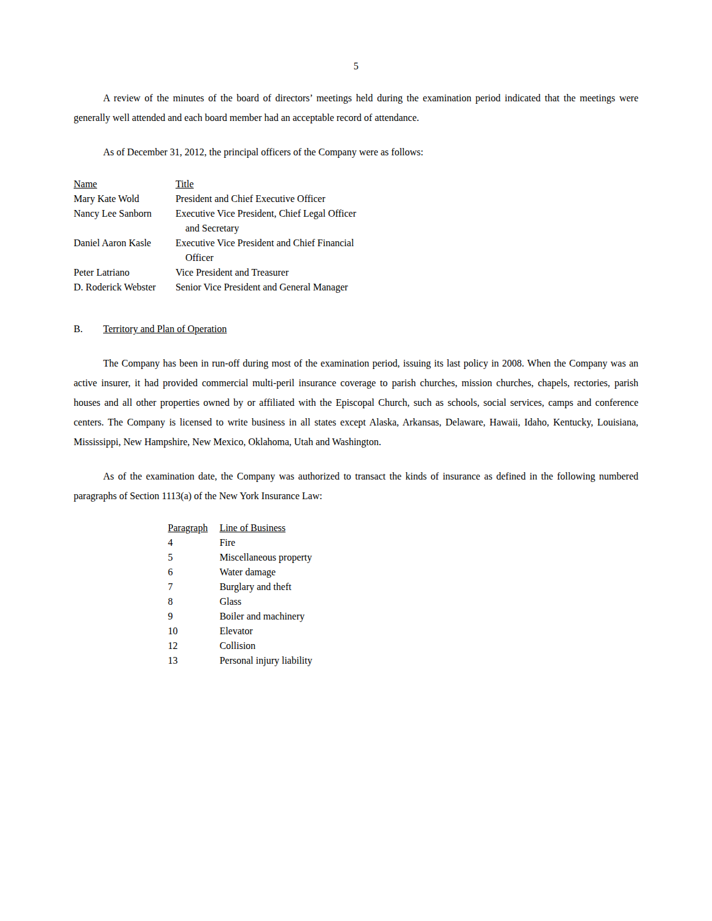5
A review of the minutes of the board of directors’ meetings held during the examination period indicated that the meetings were generally well attended and each board member had an acceptable record of attendance.
As of December 31, 2012, the principal officers of the Company were as follows:
| Name | Title |
| --- | --- |
| Mary Kate Wold | President and Chief Executive Officer |
| Nancy Lee Sanborn | Executive Vice President, Chief Legal Officer and Secretary |
| Daniel Aaron Kasle | Executive Vice President and Chief Financial Officer |
| Peter Latriano | Vice President and Treasurer |
| D. Roderick Webster | Senior Vice President and General Manager |
B. Territory and Plan of Operation
The Company has been in run-off during most of the examination period, issuing its last policy in 2008. When the Company was an active insurer, it had provided commercial multi-peril insurance coverage to parish churches, mission churches, chapels, rectories, parish houses and all other properties owned by or affiliated with the Episcopal Church, such as schools, social services, camps and conference centers. The Company is licensed to write business in all states except Alaska, Arkansas, Delaware, Hawaii, Idaho, Kentucky, Louisiana, Mississippi, New Hampshire, New Mexico, Oklahoma, Utah and Washington.
As of the examination date, the Company was authorized to transact the kinds of insurance as defined in the following numbered paragraphs of Section 1113(a) of the New York Insurance Law:
| Paragraph | Line of Business |
| --- | --- |
| 4 | Fire |
| 5 | Miscellaneous property |
| 6 | Water damage |
| 7 | Burglary and theft |
| 8 | Glass |
| 9 | Boiler and machinery |
| 10 | Elevator |
| 12 | Collision |
| 13 | Personal injury liability |